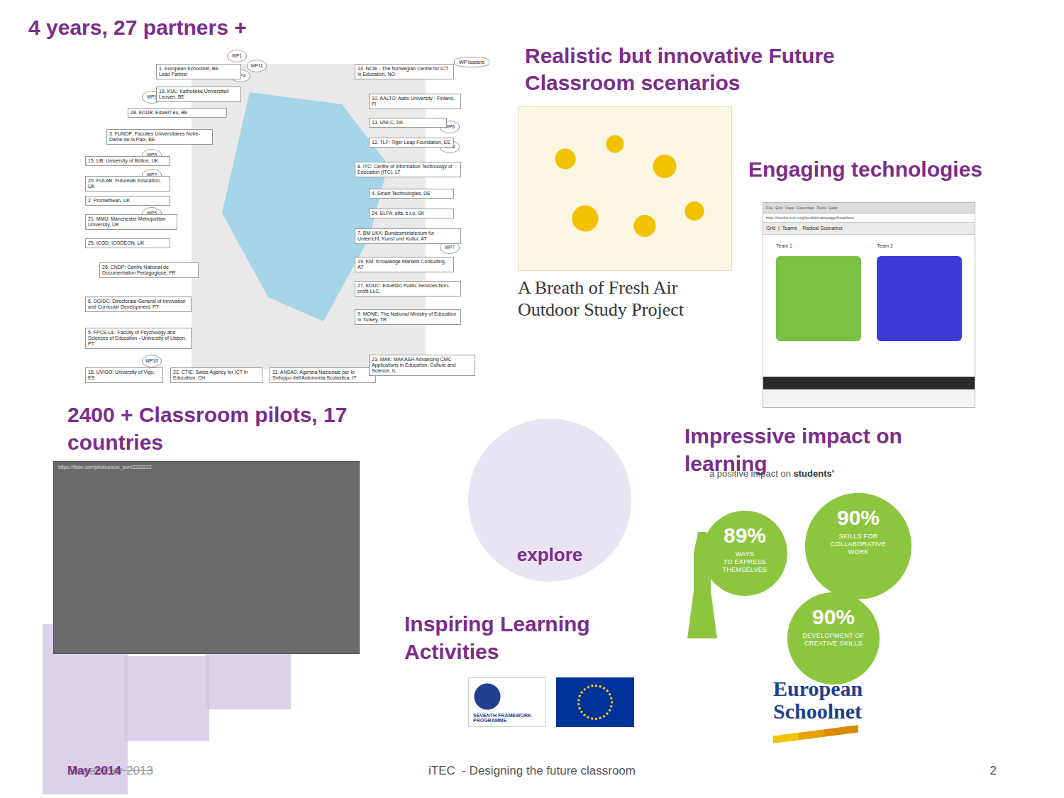4 years, 27 partners +
Realistic but innovative Future Classroom scenarios
Engaging technologies
2400 + Classroom pilots, 17 countries
Impressive impact on learning
Inspiring Learning Activities
WP1
WP11
WP4
WP9
WP8
WP2
WP5
WP6
WP3
WP7
WP10
WP leaders
1. European Schoolnet, BE
Lead Partner
16. KUL: Katholieke Universiteit Leuven, BE
28. EDUB: EduBIT.eu, BE
3. FUNDP: Facultes Universitaires Notre-Dame de la Paix, BE
15. UB: University of Bolton, UK
20. FULAB: Futurelab Education, UK
2. Promethean, UK
21. MMU: Manchester Metropolitan University, UK
25. ICOD: ICODEON, UK
26. CNDP: Centre National de Documentation Pedagogique, FR
6. DGIDC: Directorate-General of Innovation and Curricular Development, PT
5. FPCE-UL: Faculty of Psychology and Sciences of Education - University of Lisbon, PT
18. UVIGO: University of Vigo, ES
22. CTIE: Swiss Agency for ICT in Education, CH
11. ANSAS: Agenzia Nazionale per lo Sviluppo dell'Autonomia Scolastica, IT
14. NCIE - The Norwegian Centre for ICT in Education, NO
10. AALTO: Aalto University - Finland, FI
13. UNI-C, DK
12. TLF: Tiger Leap Foundation, EE
8. ITC: Centre of Information Technology of Education (ITC), LT
4. Smart Technologies, DE
24. ELFA: elfa, s.r.o, SK
7. BM UKK: Bundesministerium fur Unterricht, Kunst und Kultur, AT
19. KM: Knowledge Markets Consulting, AT
27. EDUC: Eduestio Public Services Non-profit LLC.
9. MONE: The National Ministry of Education in Turkey, TR
23. MAK: MAKASH Advancing CMC Applications in Education, Culture and Science, IL
A Breath of Fresh Air
Outdoor Study Project
File Edit View Favorites Tools Help
http://studio.eun.org/toolkit/mainpage/headless
Grid | Teams Radical Scenarios
Team 1 Team 2
https://flickr.com/photos/eun_eun/2222222
explore
a positive impact on students'
89% WAYS
TO EXPRESS
THEMSELVES
90% SKILLS FOR
COLLABORATIVE
WORK
90% DEVELOPMENT OF
CREATIVE SKILLS
European
Schoolnet
SEVENTH FRAMEWORK
PROGRAMME
December 2013 May 2014 iTEC - Designing the future classroom 2